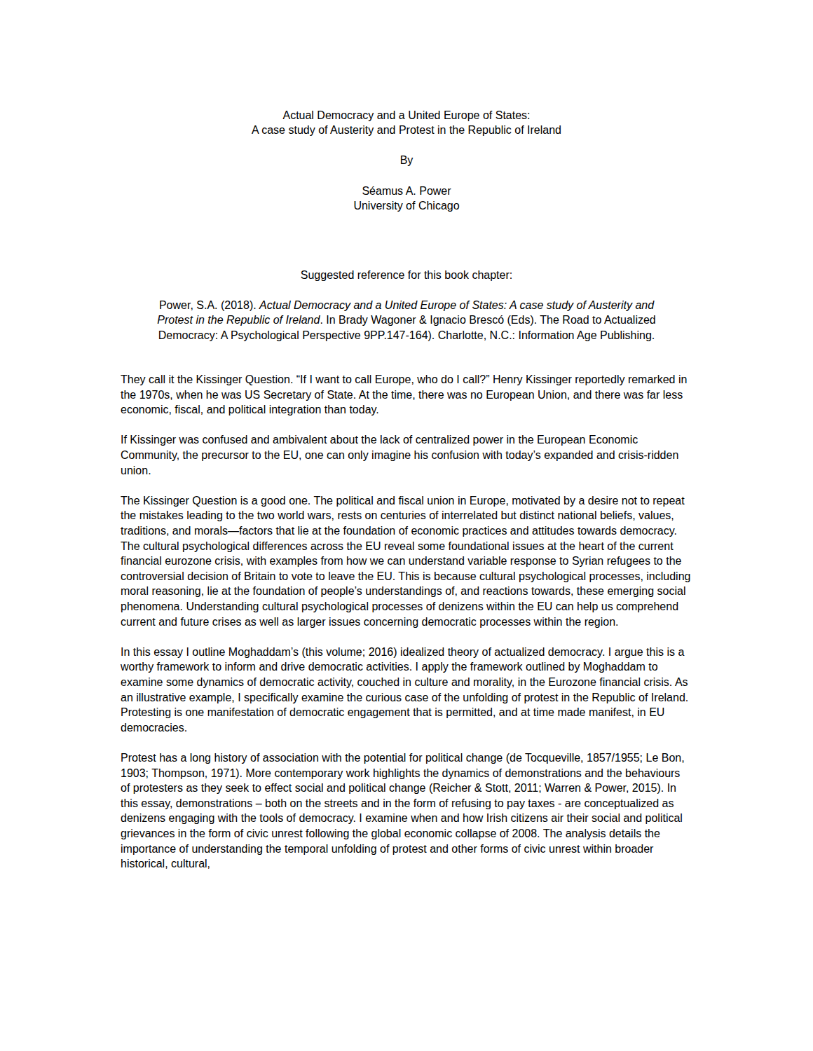Actual Democracy and a United Europe of States:
A case study of Austerity and Protest in the Republic of Ireland
By
Séamus A. Power
University of Chicago
Suggested reference for this book chapter:
Power, S.A. (2018). Actual Democracy and a United Europe of States: A case study of Austerity and Protest in the Republic of Ireland. In Brady Wagoner & Ignacio Brescó (Eds). The Road to Actualized Democracy: A Psychological Perspective 9PP.147-164). Charlotte, N.C.: Information Age Publishing.
They call it the Kissinger Question. “If I want to call Europe, who do I call?” Henry Kissinger reportedly remarked in the 1970s, when he was US Secretary of State. At the time, there was no European Union, and there was far less economic, fiscal, and political integration than today.
If Kissinger was confused and ambivalent about the lack of centralized power in the European Economic Community, the precursor to the EU, one can only imagine his confusion with today’s expanded and crisis-ridden union.
The Kissinger Question is a good one. The political and fiscal union in Europe, motivated by a desire not to repeat the mistakes leading to the two world wars, rests on centuries of interrelated but distinct national beliefs, values, traditions, and morals—factors that lie at the foundation of economic practices and attitudes towards democracy. The cultural psychological differences across the EU reveal some foundational issues at the heart of the current financial eurozone crisis, with examples from how we can understand variable response to Syrian refugees to the controversial decision of Britain to vote to leave the EU. This is because cultural psychological processes, including moral reasoning, lie at the foundation of people’s understandings of, and reactions towards, these emerging social phenomena. Understanding cultural psychological processes of denizens within the EU can help us comprehend current and future crises as well as larger issues concerning democratic processes within the region.
In this essay I outline Moghaddam’s (this volume; 2016) idealized theory of actualized democracy. I argue this is a worthy framework to inform and drive democratic activities. I apply the framework outlined by Moghaddam to examine some dynamics of democratic activity, couched in culture and morality, in the Eurozone financial crisis. As an illustrative example, I specifically examine the curious case of the unfolding of protest in the Republic of Ireland. Protesting is one manifestation of democratic engagement that is permitted, and at time made manifest, in EU democracies.
Protest has a long history of association with the potential for political change (de Tocqueville, 1857/1955; Le Bon, 1903; Thompson, 1971). More contemporary work highlights the dynamics of demonstrations and the behaviours of protesters as they seek to effect social and political change (Reicher & Stott, 2011; Warren & Power, 2015). In this essay, demonstrations – both on the streets and in the form of refusing to pay taxes - are conceptualized as denizens engaging with the tools of democracy. I examine when and how Irish citizens air their social and political grievances in the form of civic unrest following the global economic collapse of 2008. The analysis details the importance of understanding the temporal unfolding of protest and other forms of civic unrest within broader historical, cultural,